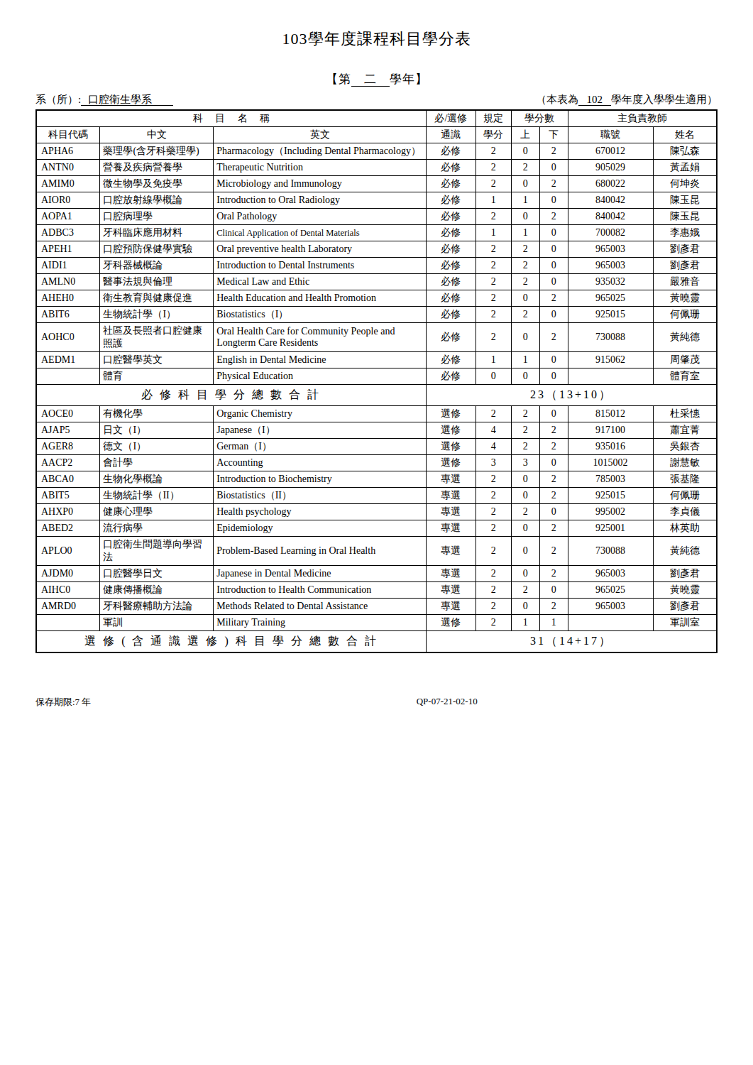103學年度課程科目學分表
【第二學年】
系（所）:口腔衛生學系
（本表為102學年度入學學生適用）
| 科 目 名 稱 | 必/選修 | 規定 | 學分數 | 主負責教師 |
| --- | --- | --- | --- | --- |
| 科目代碼 | 中文 | 英文 | 通識 | 學分 | 上 | 下 | 職號 | 姓名 |
| APHA6 | 藥理學(含牙科藥理學) | Pharmacology（Including Dental Pharmacology） | 必修 | 2 | 0 | 2 | 670012 | 陳弘森 |
| ANTN0 | 營養及疾病營養學 | Therapeutic Nutrition | 必修 | 2 | 2 | 0 | 905029 | 黃孟娟 |
| AMIM0 | 微生物學及免疫學 | Microbiology and Immunology | 必修 | 2 | 0 | 2 | 680022 | 何坤炎 |
| AIOR0 | 口腔放射線學概論 | Introduction to Oral Radiology | 必修 | 1 | 1 | 0 | 840042 | 陳玉昆 |
| AOPA1 | 口腔病理學 | Oral Pathology | 必修 | 2 | 0 | 2 | 840042 | 陳玉昆 |
| ADBC3 | 牙科臨床應用材料 | Clinical Application of Dental Materials | 必修 | 1 | 1 | 0 | 700082 | 李惠娥 |
| APEH1 | 口腔預防保健學實驗 | Oral preventive health Laboratory | 必修 | 2 | 2 | 0 | 965003 | 劉彥君 |
| AIDI1 | 牙科器械概論 | Introduction to Dental Instruments | 必修 | 2 | 2 | 0 | 965003 | 劉彥君 |
| AMLN0 | 醫事法規與倫理 | Medical Law and Ethic | 必修 | 2 | 2 | 0 | 935032 | 嚴雅音 |
| AHEH0 | 衛生教育與健康促進 | Health Education and Health Promotion | 必修 | 2 | 0 | 2 | 965025 | 黃曉靈 |
| ABIT6 | 生物統計學（I） | Biostatistics（I） | 必修 | 2 | 2 | 0 | 925015 | 何佩珊 |
| AOHC0 | 社區及長照者口腔健康照護 | Oral Health Care for Community People and Longterm Care Residents | 必修 | 2 | 0 | 2 | 730088 | 黃純德 |
| AEDM1 | 口腔醫學英文 | English in Dental Medicine | 必修 | 1 | 1 | 0 | 915062 | 周肇茂 |
| | 體育 | Physical Education | 必修 | 0 | 0 | 0 | | 體育室 |
| 必 修 科 目 學 分 總 數 合 計 | 23（13+10） |
| AOCE0 | 有機化學 | Organic Chemistry | 選修 | 2 | 2 | 0 | 815012 | 杜采憓 |
| AJAP5 | 日文（I） | Japanese（I） | 選修 | 4 | 2 | 2 | 917100 | 蕭宜菁 |
| AGER8 | 德文（I） | German（I） | 選修 | 4 | 2 | 2 | 935016 | 吳銀杏 |
| AACP2 | 會計學 | Accounting | 選修 | 3 | 3 | 0 | 1015002 | 謝慧敏 |
| ABCA0 | 生物化學概論 | Introduction to Biochemistry | 專選 | 2 | 0 | 2 | 785003 | 張基隆 |
| ABIT5 | 生物統計學（II） | Biostatistics（II） | 專選 | 2 | 0 | 2 | 925015 | 何佩珊 |
| AHXP0 | 健康心理學 | Health psychology | 專選 | 2 | 2 | 0 | 995002 | 李貞儀 |
| ABED2 | 流行病學 | Epidemiology | 專選 | 2 | 0 | 2 | 925001 | 林英助 |
| APLO0 | 口腔衛生問題導向學習法 | Problem-Based Learning in Oral Health | 專選 | 2 | 0 | 2 | 730088 | 黃純德 |
| AJDM0 | 口腔醫學日文 | Japanese in Dental Medicine | 專選 | 2 | 0 | 2 | 965003 | 劉彥君 |
| AIHC0 | 健康傳播概論 | Introduction to Health Communication | 專選 | 2 | 2 | 0 | 965025 | 黃曉靈 |
| AMRD0 | 牙科醫療輔助方法論 | Methods Related to Dental Assistance | 專選 | 2 | 0 | 2 | 965003 | 劉彥君 |
| | 軍訓 | Military Training | 選修 | 2 | 1 | 1 | | 軍訓室 |
| 選 修 ( 含 通 識 選 修 ) 科 目 學 分 總 數 合 計 | 31（14+17） |
保存期限:7 年
QP-07-21-02-10